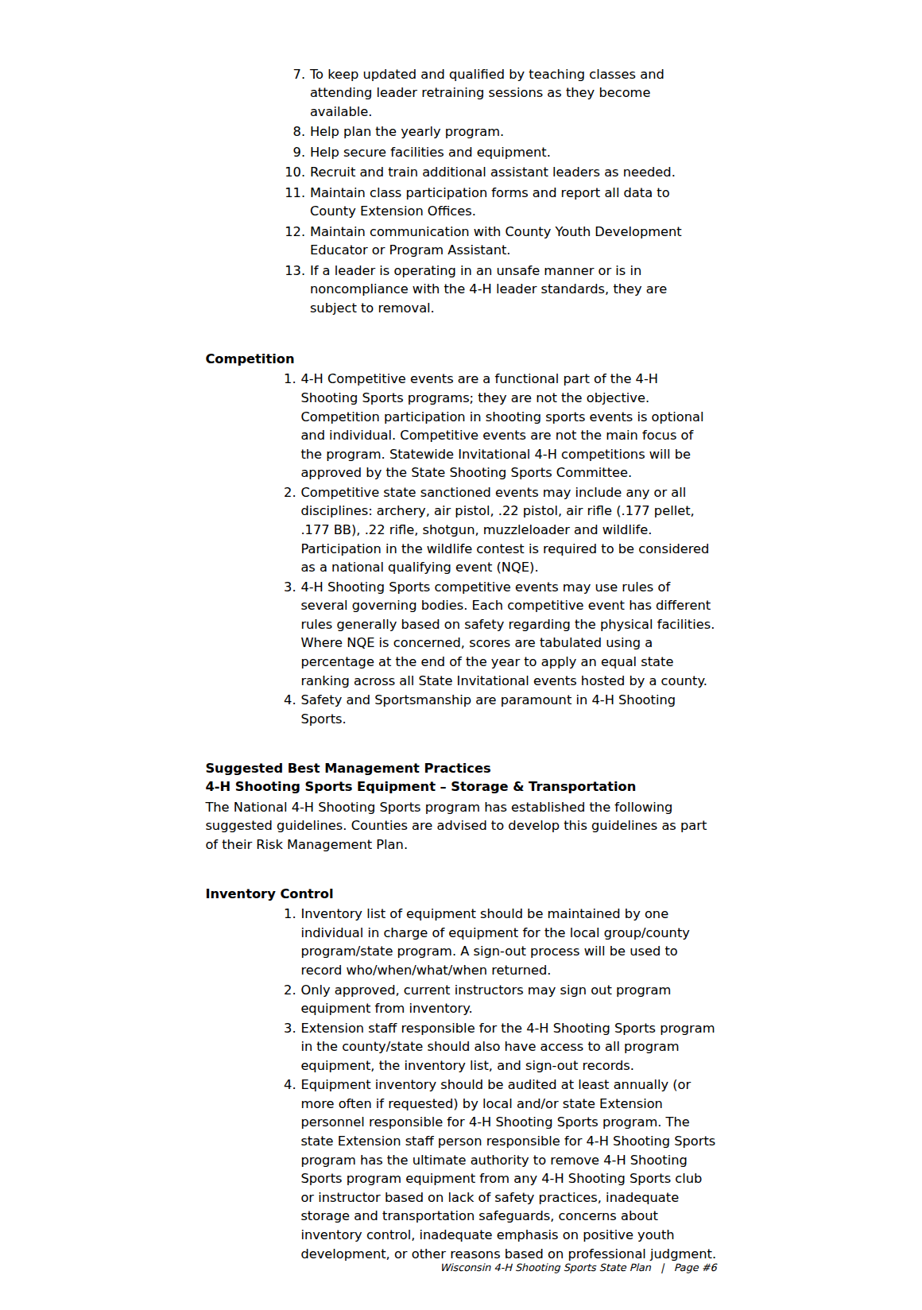7. To keep updated and qualified by teaching classes and attending leader retraining sessions as they become available.
8. Help plan the yearly program.
9. Help secure facilities and equipment.
10. Recruit and train additional assistant leaders as needed.
11. Maintain class participation forms and report all data to County Extension Offices.
12. Maintain communication with County Youth Development Educator or Program Assistant.
13. If a leader is operating in an unsafe manner or is in noncompliance with the 4-H leader standards, they are subject to removal.
Competition
1. 4-H Competitive events are a functional part of the 4-H Shooting Sports programs; they are not the objective. Competition participation in shooting sports events is optional and individual. Competitive events are not the main focus of the program. Statewide Invitational 4-H competitions will be approved by the State Shooting Sports Committee.
2. Competitive state sanctioned events may include any or all disciplines: archery, air pistol, .22 pistol, air rifle (.177 pellet, .177 BB), .22 rifle, shotgun, muzzleloader and wildlife. Participation in the wildlife contest is required to be considered as a national qualifying event (NQE).
3. 4-H Shooting Sports competitive events may use rules of several governing bodies. Each competitive event has different rules generally based on safety regarding the physical facilities. Where NQE is concerned, scores are tabulated using a percentage at the end of the year to apply an equal state ranking across all State Invitational events hosted by a county.
4. Safety and Sportsmanship are paramount in 4-H Shooting Sports.
Suggested Best Management Practices
4-H Shooting Sports Equipment – Storage & Transportation
The National 4-H Shooting Sports program has established the following suggested guidelines. Counties are advised to develop this guidelines as part of their Risk Management Plan.
Inventory Control
1. Inventory list of equipment should be maintained by one individual in charge of equipment for the local group/county program/state program. A sign-out process will be used to record who/when/what/when returned.
2. Only approved, current instructors may sign out program equipment from inventory.
3. Extension staff responsible for the 4-H Shooting Sports program in the county/state should also have access to all program equipment, the inventory list, and sign-out records.
4. Equipment inventory should be audited at least annually (or more often if requested) by local and/or state Extension personnel responsible for 4-H Shooting Sports program. The state Extension staff person responsible for 4-H Shooting Sports program has the ultimate authority to remove 4-H Shooting Sports program equipment from any 4-H Shooting Sports club or instructor based on lack of safety practices, inadequate storage and transportation safeguards, concerns about inventory control, inadequate emphasis on positive youth development, or other reasons based on professional judgment.
Wisconsin 4-H Shooting Sports State Plan | Page #6